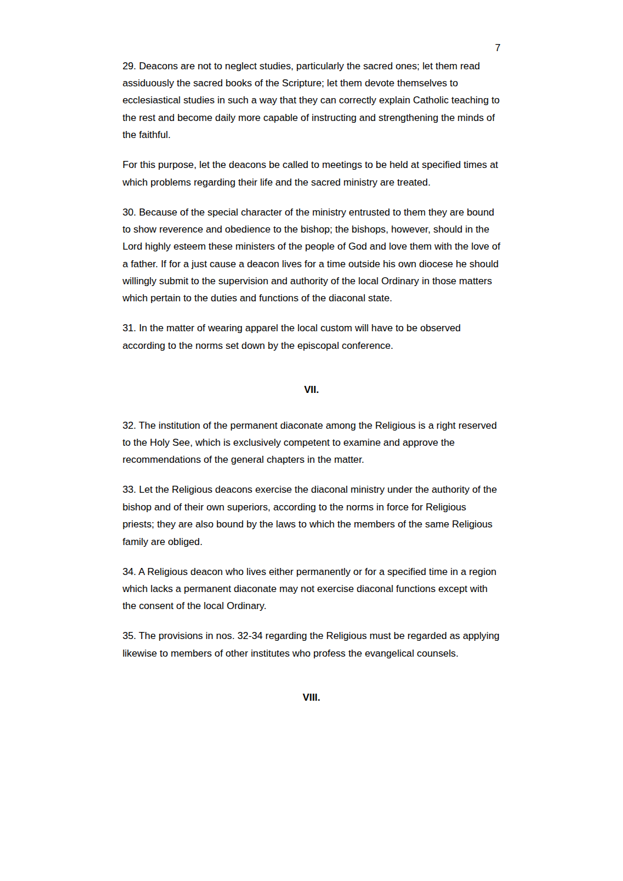7
29. Deacons are not to neglect studies, particularly the sacred ones; let them read assiduously the sacred books of the Scripture; let them devote themselves to ecclesiastical studies in such a way that they can correctly explain Catholic teaching to the rest and become daily more capable of instructing and strengthening the minds of the faithful.
For this purpose, let the deacons be called to meetings to be held at specified times at which problems regarding their life and the sacred ministry are treated.
30. Because of the special character of the ministry entrusted to them they are bound to show reverence and obedience to the bishop; the bishops, however, should in the Lord highly esteem these ministers of the people of God and love them with the love of a father. If for a just cause a deacon lives for a time outside his own diocese he should willingly submit to the supervision and authority of the local Ordinary in those matters which pertain to the duties and functions of the diaconal state.
31. In the matter of wearing apparel the local custom will have to be observed according to the norms set down by the episcopal conference.
VII.
32. The institution of the permanent diaconate among the Religious is a right reserved to the Holy See, which is exclusively competent to examine and approve the recommendations of the general chapters in the matter.
33. Let the Religious deacons exercise the diaconal ministry under the authority of the bishop and of their own superiors, according to the norms in force for Religious priests; they are also bound by the laws to which the members of the same Religious family are obliged.
34. A Religious deacon who lives either permanently or for a specified time in a region which lacks a permanent diaconate may not exercise diaconal functions except with the consent of the local Ordinary.
35. The provisions in nos. 32-34 regarding the Religious must be regarded as applying likewise to members of other institutes who profess the evangelical counsels.
VIII.